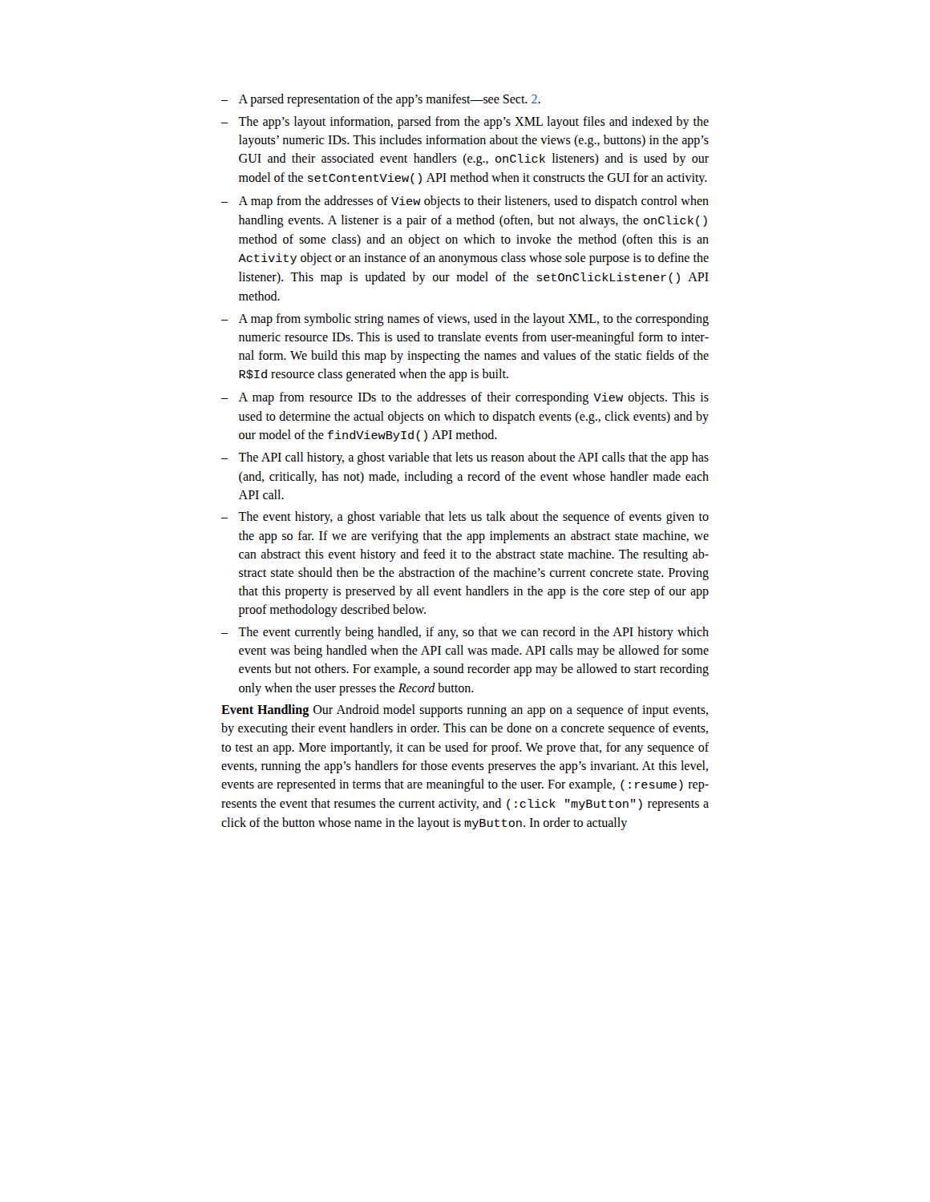A parsed representation of the app’s manifest—see Sect. 2.
The app’s layout information, parsed from the app’s XML layout files and indexed by the layouts’ numeric IDs. This includes information about the views (e.g., buttons) in the app’s GUI and their associated event handlers (e.g., onClick listeners) and is used by our model of the setContentView() API method when it constructs the GUI for an activity.
A map from the addresses of View objects to their listeners, used to dispatch control when handling events. A listener is a pair of a method (often, but not always, the onClick() method of some class) and an object on which to invoke the method (often this is an Activity object or an instance of an anonymous class whose sole purpose is to define the listener). This map is updated by our model of the setOnClickListener() API method.
A map from symbolic string names of views, used in the layout XML, to the corresponding numeric resource IDs. This is used to translate events from user-meaningful form to internal form. We build this map by inspecting the names and values of the static fields of the R$Id resource class generated when the app is built.
A map from resource IDs to the addresses of their corresponding View objects. This is used to determine the actual objects on which to dispatch events (e.g., click events) and by our model of the findViewById() API method.
The API call history, a ghost variable that lets us reason about the API calls that the app has (and, critically, has not) made, including a record of the event whose handler made each API call.
The event history, a ghost variable that lets us talk about the sequence of events given to the app so far. If we are verifying that the app implements an abstract state machine, we can abstract this event history and feed it to the abstract state machine. The resulting abstract state should then be the abstraction of the machine’s current concrete state. Proving that this property is preserved by all event handlers in the app is the core step of our app proof methodology described below.
The event currently being handled, if any, so that we can record in the API history which event was being handled when the API call was made. API calls may be allowed for some events but not others. For example, a sound recorder app may be allowed to start recording only when the user presses the Record button.
Event Handling Our Android model supports running an app on a sequence of input events, by executing their event handlers in order. This can be done on a concrete sequence of events, to test an app. More importantly, it can be used for proof. We prove that, for any sequence of events, running the app’s handlers for those events preserves the app’s invariant. At this level, events are represented in terms that are meaningful to the user. For example, (:resume) represents the event that resumes the current activity, and (:click "myButton") represents a click of the button whose name in the layout is myButton. In order to actually